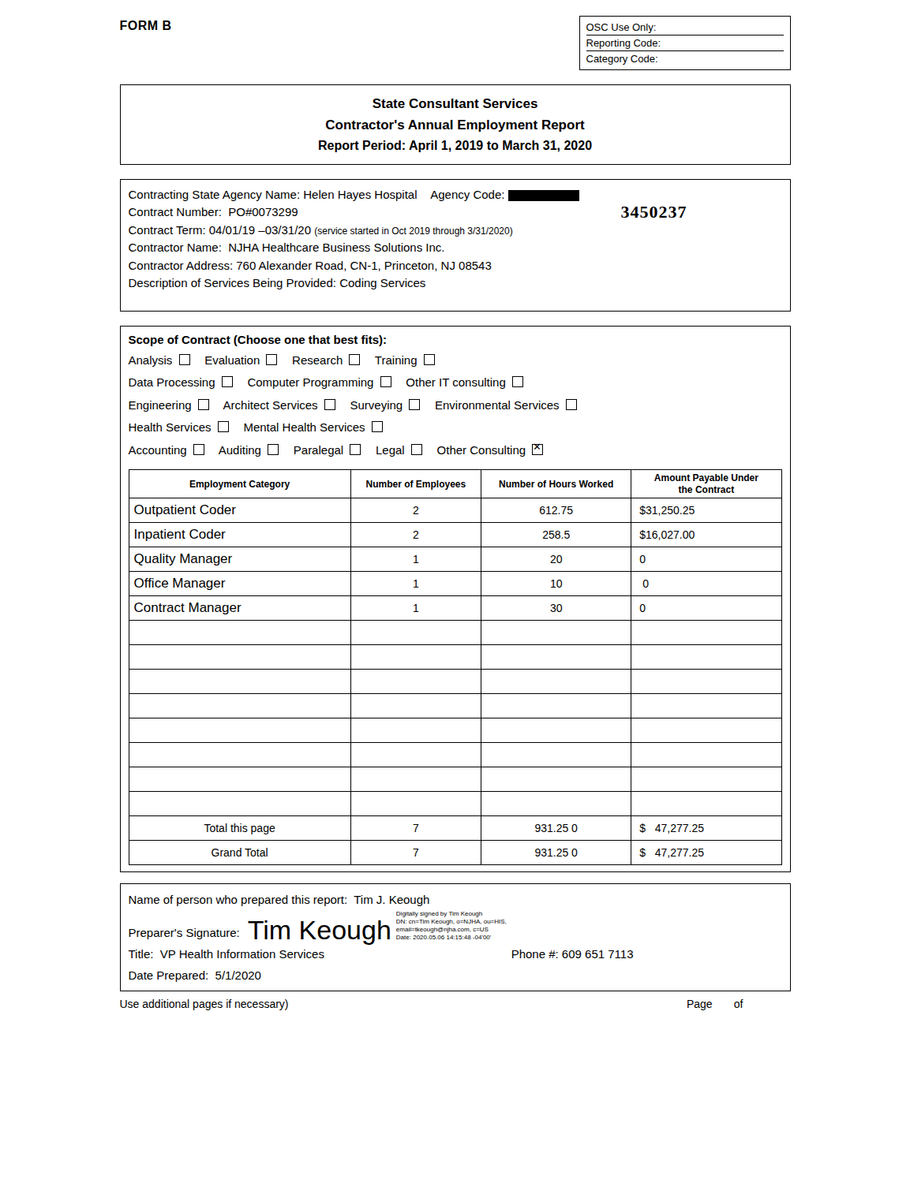FORM B
OSC Use Only:
Reporting Code:
Category Code:
State Consultant Services
Contractor's Annual Employment Report
Report Period: April 1, 2019 to March 31, 2020
Contracting State Agency Name: Helen Hayes Hospital Agency Code:
Contract Number: PO#0073299 3450237
Contract Term: 04/01/19 –03/31/20 (service started in Oct 2019 through 3/31/2020)
Contractor Name: NJHA Healthcare Business Solutions Inc.
Contractor Address: 760 Alexander Road, CN-1, Princeton, NJ 08543
Description of Services Being Provided: Coding Services
Scope of Contract (Choose one that best fits):
Analysis Evaluation Research Training
Data Processing Computer Programming Other IT consulting
Engineering Architect Services Surveying Environmental Services
Health Services Mental Health Services
Accounting Auditing Paralegal Legal Other Consulting
| Employment Category | Number of Employees | Number of Hours Worked | Amount Payable Under the Contract |
| --- | --- | --- | --- |
| Outpatient Coder | 2 | 612.75 | $31,250.25 |
| Inpatient Coder | 2 | 258.5 | $16,027.00 |
| Quality Manager | 1 | 20 | 0 |
| Office Manager | 1 | 10 | 0 |
| Contract Manager | 1 | 30 | 0 |
| Total this page | 7 | 931.25 0 | $ 47,277.25 |
| Grand Total | 7 | 931.25 0 | $ 47,277.25 |
Name of person who prepared this report: Tim J. Keough
Preparer's Signature: Tim Keough Digitally signed by Tim Keough
DN: cn=Tim Keough, o=NJHA, ou=HIS,
email=tkeough@njha.com, c=US
Date: 2020.05.06 14:15:48 -04'00'
Title: VP Health Information Services Phone #: 609 651 7113
Date Prepared: 5/1/2020
Use additional pages if necessary) Page of